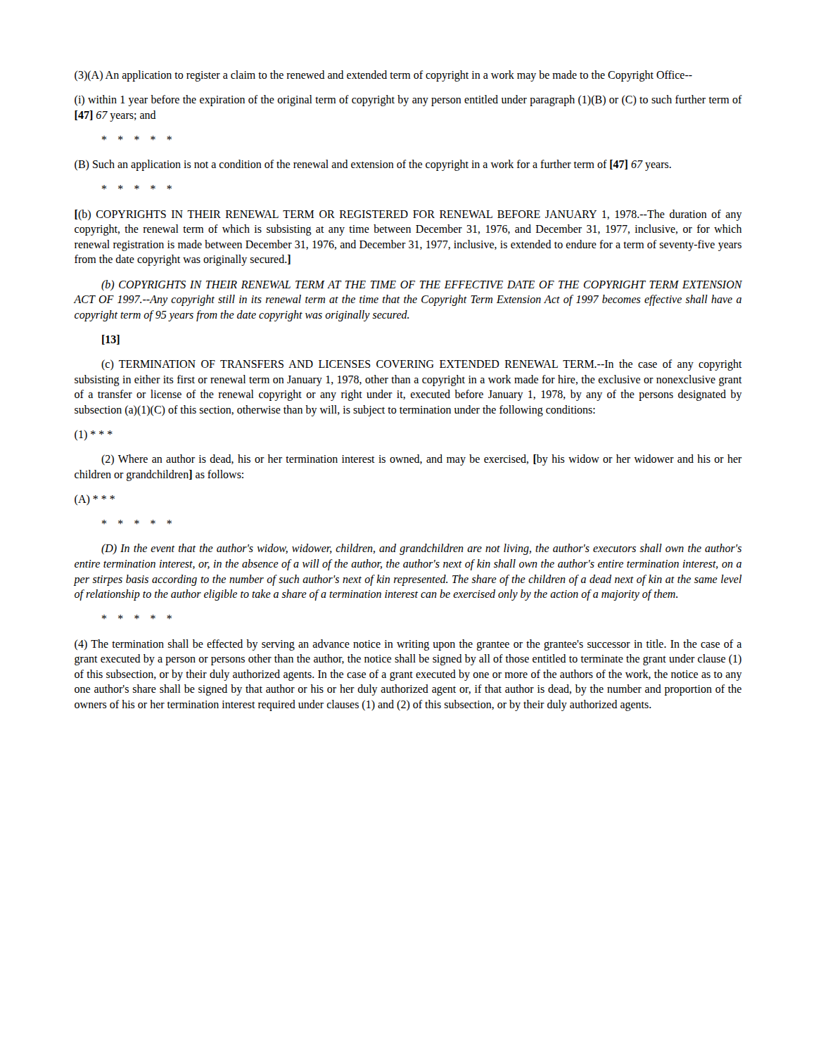(3)(A) An application to register a claim to the renewed and extended term of copyright in a work may be made to the Copyright Office--
(i) within 1 year before the expiration of the original term of copyright by any person entitled under paragraph (1)(B) or (C) to such further term of [47] 67 years; and
* * * * *
(B) Such an application is not a condition of the renewal and extension of the copyright in a work for a further term of [47] 67 years.
* * * * *
[(b) COPYRIGHTS IN THEIR RENEWAL TERM OR REGISTERED FOR RENEWAL BEFORE JANUARY 1, 1978.--The duration of any copyright, the renewal term of which is subsisting at any time between December 31, 1976, and December 31, 1977, inclusive, or for which renewal registration is made between December 31, 1976, and December 31, 1977, inclusive, is extended to endure for a term of seventy-five years from the date copyright was originally secured.]
(b) COPYRIGHTS IN THEIR RENEWAL TERM AT THE TIME OF THE EFFECTIVE DATE OF THE COPYRIGHT TERM EXTENSION ACT OF 1997.--Any copyright still in its renewal term at the time that the Copyright Term Extension Act of 1997 becomes effective shall have a copyright term of 95 years from the date copyright was originally secured.
[13]
(c) TERMINATION OF TRANSFERS AND LICENSES COVERING EXTENDED RENEWAL TERM.--In the case of any copyright subsisting in either its first or renewal term on January 1, 1978, other than a copyright in a work made for hire, the exclusive or nonexclusive grant of a transfer or license of the renewal copyright or any right under it, executed before January 1, 1978, by any of the persons designated by subsection (a)(1)(C) of this section, otherwise than by will, is subject to termination under the following conditions:
(1) * * *
(2) Where an author is dead, his or her termination interest is owned, and may be exercised, [by his widow or her widower and his or her children or grandchildren] as follows:
(A) * * *
* * * * *
(D) In the event that the author's widow, widower, children, and grandchildren are not living, the author's executors shall own the author's entire termination interest, or, in the absence of a will of the author, the author's next of kin shall own the author's entire termination interest, on a per stirpes basis according to the number of such author's next of kin represented. The share of the children of a dead next of kin at the same level of relationship to the author eligible to take a share of a termination interest can be exercised only by the action of a majority of them.
* * * * *
(4) The termination shall be effected by serving an advance notice in writing upon the grantee or the grantee's successor in title. In the case of a grant executed by a person or persons other than the author, the notice shall be signed by all of those entitled to terminate the grant under clause (1) of this subsection, or by their duly authorized agents. In the case of a grant executed by one or more of the authors of the work, the notice as to any one author's share shall be signed by that author or his or her duly authorized agent or, if that author is dead, by the number and proportion of the owners of his or her termination interest required under clauses (1) and (2) of this subsection, or by their duly authorized agents.